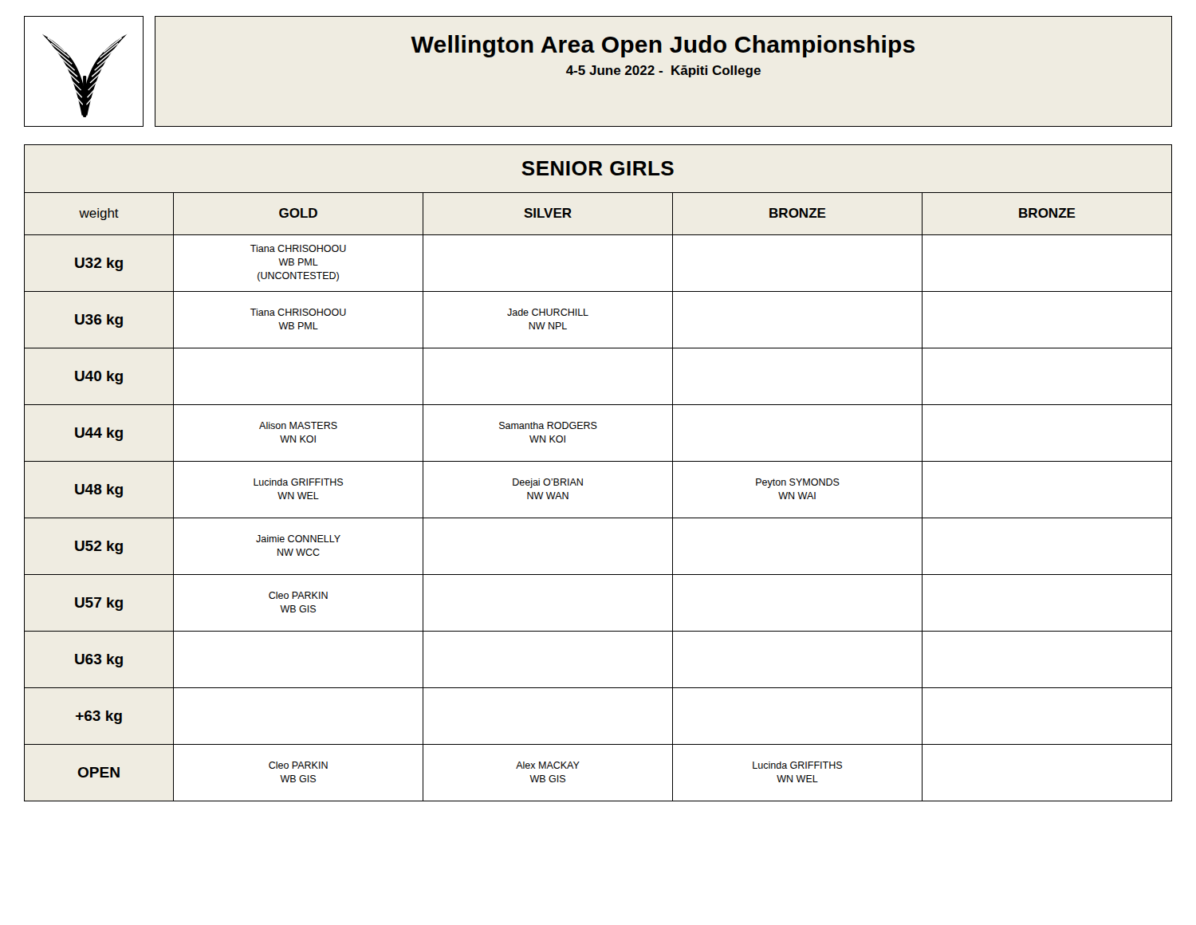Wellington Area Open Judo Championships
4-5 June 2022 - Kāpiti College
SENIOR GIRLS
| weight | GOLD | SILVER | BRONZE | BRONZE |
| --- | --- | --- | --- | --- |
| U32 kg | Tiana CHRISOHOOU WB PML (UNCONTESTED) | | | |
| U36 kg | Tiana CHRISOHOOU WB PML | Jade CHURCHILL NW NPL | | |
| U40 kg | | | | |
| U44 kg | Alison MASTERS WN KOI | Samantha RODGERS WN KOI | | |
| U48 kg | Lucinda GRIFFITHS WN WEL | Deejai O’BRIAN NW WAN | Peyton SYMONDS WN WAI | |
| U52 kg | Jaimie CONNELLY NW WCC | | | |
| U57 kg | Cleo PARKIN WB GIS | | | |
| U63 kg | | | | |
| +63 kg | | | | |
| OPEN | Cleo PARKIN WB GIS | Alex MACKAY WB GIS | Lucinda GRIFFITHS WN WEL | |